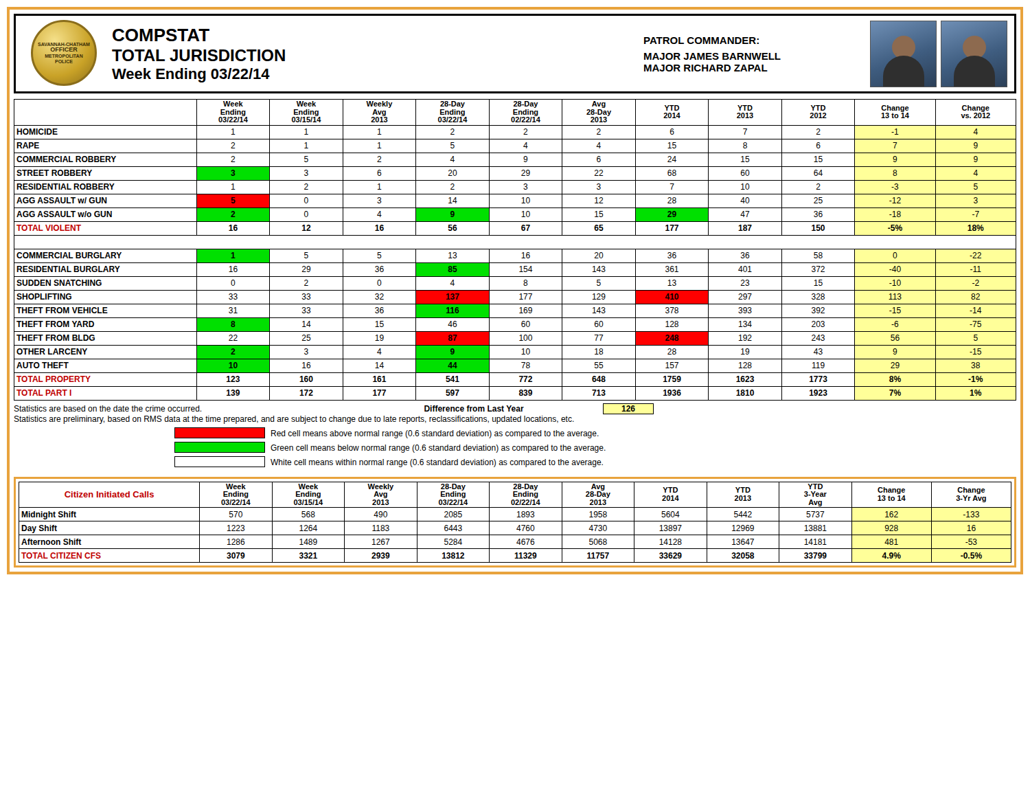Savannah-Chatham
OFFICER
Metropolitan
Police
COMPSTAT
TOTAL JURISDICTION
Week Ending 03/22/14
PATROL COMMANDER:
MAJOR JAMES BARNWELL
MAJOR RICHARD ZAPAL
| | Week Ending 03/22/14 | Week Ending 03/15/14 | Weekly Avg 2013 | 28-Day Ending 03/22/14 | 28-Day Ending 02/22/14 | Avg 28-Day 2013 | YTD 2014 | YTD 2013 | YTD 2012 | Change 13 to 14 | Change vs. 2012 |
| --- | --- | --- | --- | --- | --- | --- | --- | --- | --- | --- | --- |
| HOMICIDE | 1 | 1 | 1 | 2 | 2 | 2 | 6 | 7 | 2 | -1 | 4 |
| RAPE | 2 | 1 | 1 | 5 | 4 | 4 | 15 | 8 | 6 | 7 | 9 |
| COMMERCIAL ROBBERY | 2 | 5 | 2 | 4 | 9 | 6 | 24 | 15 | 15 | 9 | 9 |
| STREET ROBBERY | 3 | 3 | 6 | 20 | 29 | 22 | 68 | 60 | 64 | 8 | 4 |
| RESIDENTIAL ROBBERY | 1 | 2 | 1 | 2 | 3 | 3 | 7 | 10 | 2 | -3 | 5 |
| AGG ASSAULT w/ GUN | 5 | 0 | 3 | 14 | 10 | 12 | 28 | 40 | 25 | -12 | 3 |
| AGG ASSAULT w/o GUN | 2 | 0 | 4 | 9 | 10 | 15 | 29 | 47 | 36 | -18 | -7 |
| TOTAL VIOLENT | 16 | 12 | 16 | 56 | 67 | 65 | 177 | 187 | 150 | -5% | 18% |
| COMMERCIAL BURGLARY | 1 | 5 | 5 | 13 | 16 | 20 | 36 | 36 | 58 | 0 | -22 |
| RESIDENTIAL BURGLARY | 16 | 29 | 36 | 85 | 154 | 143 | 361 | 401 | 372 | -40 | -11 |
| SUDDEN SNATCHING | 0 | 2 | 0 | 4 | 8 | 5 | 13 | 23 | 15 | -10 | -2 |
| SHOPLIFTING | 33 | 33 | 32 | 137 | 177 | 129 | 410 | 297 | 328 | 113 | 82 |
| THEFT FROM VEHICLE | 31 | 33 | 36 | 116 | 169 | 143 | 378 | 393 | 392 | -15 | -14 |
| THEFT FROM YARD | 8 | 14 | 15 | 46 | 60 | 60 | 128 | 134 | 203 | -6 | -75 |
| THEFT FROM BLDG | 22 | 25 | 19 | 87 | 100 | 77 | 248 | 192 | 243 | 56 | 5 |
| OTHER LARCENY | 2 | 3 | 4 | 9 | 10 | 18 | 28 | 19 | 43 | 9 | -15 |
| AUTO THEFT | 10 | 16 | 14 | 44 | 78 | 55 | 157 | 128 | 119 | 29 | 38 |
| TOTAL PROPERTY | 123 | 160 | 161 | 541 | 772 | 648 | 1759 | 1623 | 1773 | 8% | -1% |
| TOTAL PART I | 139 | 172 | 177 | 597 | 839 | 713 | 1936 | 1810 | 1923 | 7% | 1% |
Statistics are based on the date the crime occurred.
Difference from Last Year
126
Statistics are preliminary, based on RMS data at the time prepared, and are subject to change due to late reports, reclassifications, updated locations, etc.
| | Red cell means above normal range (0.6 standard deviation) as compared to the average. |
| | Green cell means below normal range (0.6 standard deviation) as compared to the average. |
| | White cell means within normal range (0.6 standard deviation) as compared to the average. |
| Citizen Initiated Calls | Week Ending 03/22/14 | Week Ending 03/15/14 | Weekly Avg 2013 | 28-Day Ending 03/22/14 | 28-Day Ending 02/22/14 | Avg 28-Day 2013 | YTD 2014 | YTD 2013 | YTD 3-Year Avg | Change 13 to 14 | Change 3-Yr Avg |
| --- | --- | --- | --- | --- | --- | --- | --- | --- | --- | --- | --- |
| Midnight Shift | 570 | 568 | 490 | 2085 | 1893 | 1958 | 5604 | 5442 | 5737 | 162 | -133 |
| Day Shift | 1223 | 1264 | 1183 | 6443 | 4760 | 4730 | 13897 | 12969 | 13881 | 928 | 16 |
| Afternoon Shift | 1286 | 1489 | 1267 | 5284 | 4676 | 5068 | 14128 | 13647 | 14181 | 481 | -53 |
| TOTAL CITIZEN CFS | 3079 | 3321 | 2939 | 13812 | 11329 | 11757 | 33629 | 32058 | 33799 | 4.9% | -0.5% |